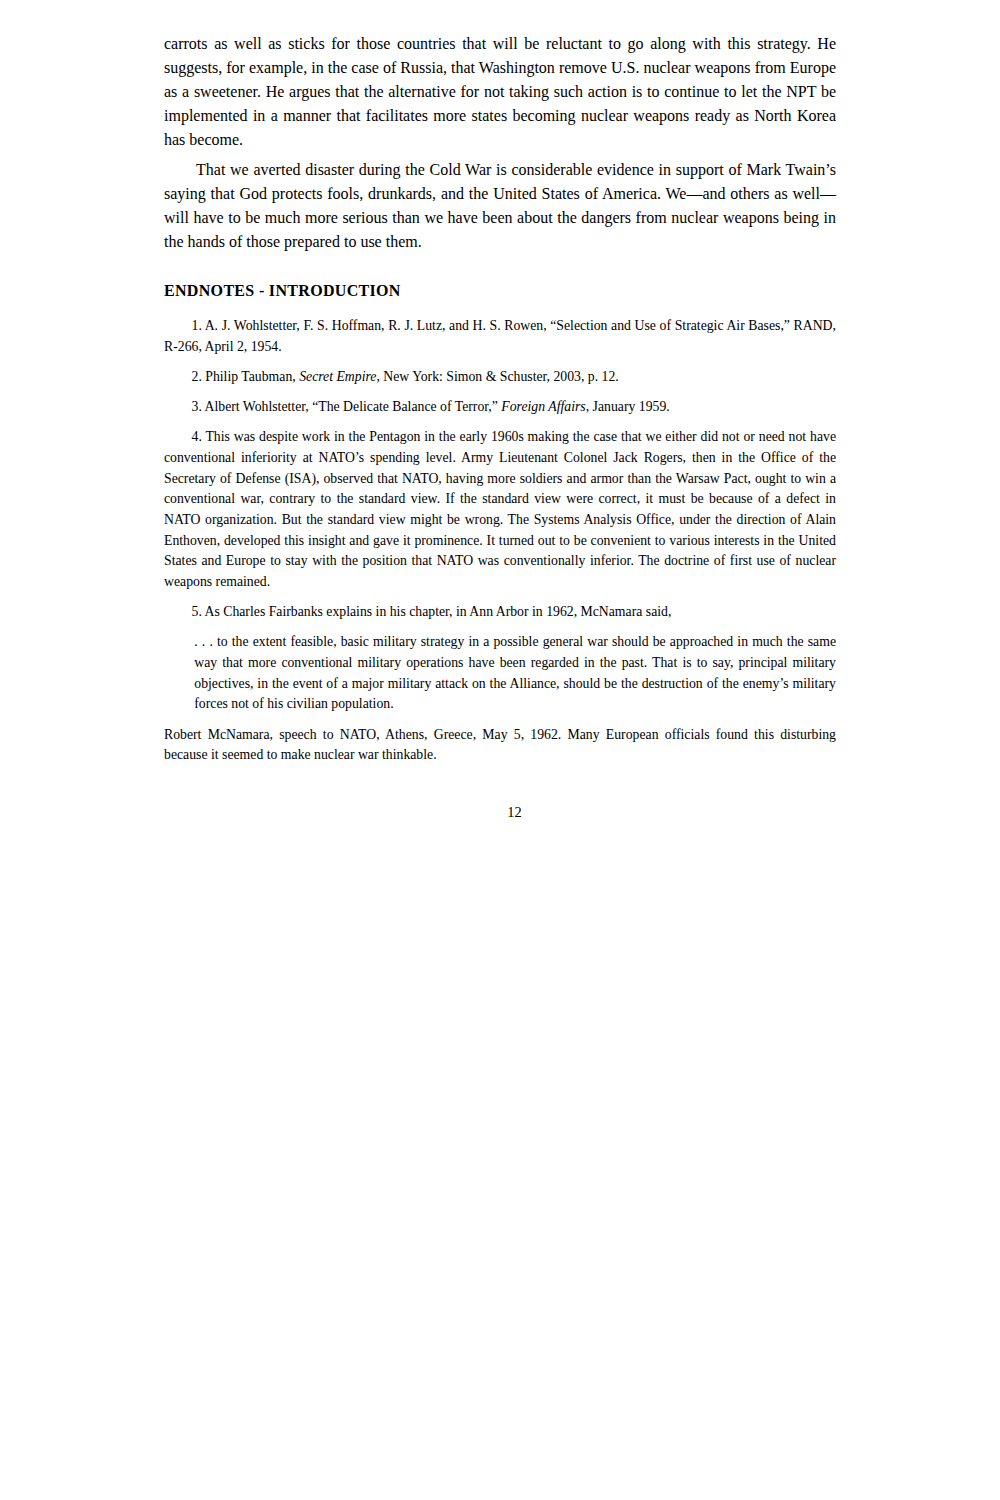carrots as well as sticks for those countries that will be reluctant to go along with this strategy. He suggests, for example, in the case of Russia, that Washington remove U.S. nuclear weapons from Europe as a sweetener. He argues that the alternative for not taking such action is to continue to let the NPT be implemented in a manner that facilitates more states becoming nuclear weapons ready as North Korea has become.
That we averted disaster during the Cold War is considerable evidence in support of Mark Twain’s saying that God protects fools, drunkards, and the United States of America. We—and others as well—will have to be much more serious than we have been about the dangers from nuclear weapons being in the hands of those prepared to use them.
ENDNOTES - INTRODUCTION
1. A. J. Wohlstetter, F. S. Hoffman, R. J. Lutz, and H. S. Rowen, “Selection and Use of Strategic Air Bases,” RAND, R-266, April 2, 1954.
2. Philip Taubman, Secret Empire, New York: Simon & Schuster, 2003, p. 12.
3. Albert Wohlstetter, “The Delicate Balance of Terror,” Foreign Affairs, January 1959.
4. This was despite work in the Pentagon in the early 1960s making the case that we either did not or need not have conventional inferiority at NATO’s spending level. Army Lieutenant Colonel Jack Rogers, then in the Office of the Secretary of Defense (ISA), observed that NATO, having more soldiers and armor than the Warsaw Pact, ought to win a conventional war, contrary to the standard view. If the standard view were correct, it must be because of a defect in NATO organization. But the standard view might be wrong. The Systems Analysis Office, under the direction of Alain Enthoven, developed this insight and gave it prominence. It turned out to be convenient to various interests in the United States and Europe to stay with the position that NATO was conventionally inferior. The doctrine of first use of nuclear weapons remained.
5. As Charles Fairbanks explains in his chapter, in Ann Arbor in 1962, McNamara said,
. . . to the extent feasible, basic military strategy in a possible general war should be approached in much the same way that more conventional military operations have been regarded in the past. That is to say, principal military objectives, in the event of a major military attack on the Alliance, should be the destruction of the enemy’s military forces not of his civilian population.
Robert McNamara, speech to NATO, Athens, Greece, May 5, 1962. Many European officials found this disturbing because it seemed to make nuclear war thinkable.
12